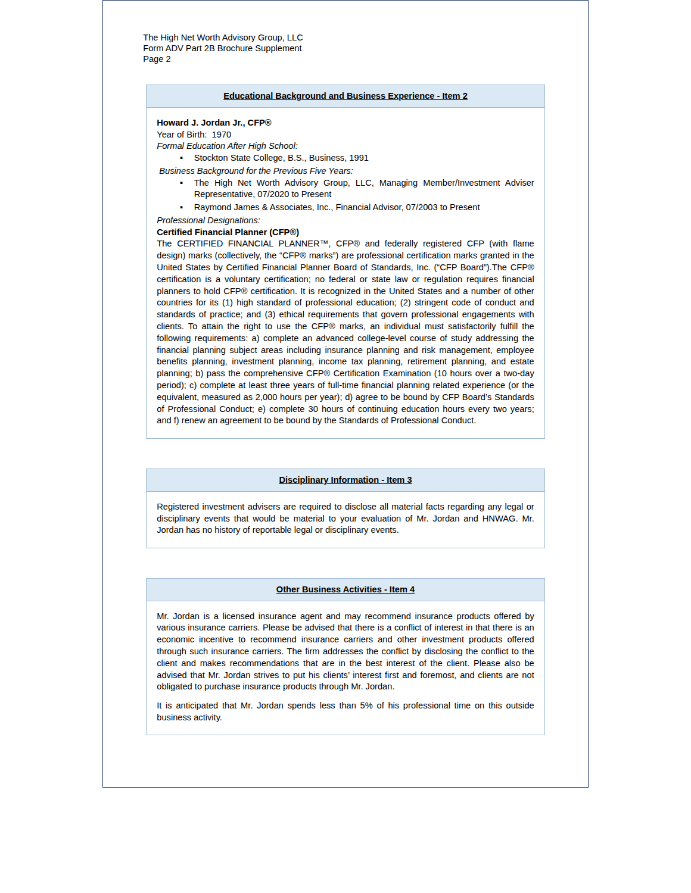The High Net Worth Advisory Group, LLC
Form ADV Part 2B Brochure Supplement
Page 2
Educational Background and Business Experience - Item 2
Howard J. Jordan Jr., CFP®
Year of Birth: 1970
Formal Education After High School:
Stockton State College, B.S., Business, 1991
Business Background for the Previous Five Years:
The High Net Worth Advisory Group, LLC, Managing Member/Investment Adviser Representative, 07/2020 to Present
Raymond James & Associates, Inc., Financial Advisor, 07/2003 to Present
Professional Designations:
Certified Financial Planner (CFP®)
The CERTIFIED FINANCIAL PLANNER™, CFP® and federally registered CFP (with flame design) marks (collectively, the “CFP® marks”) are professional certification marks granted in the United States by Certified Financial Planner Board of Standards, Inc. (“CFP Board”).The CFP® certification is a voluntary certification; no federal or state law or regulation requires financial planners to hold CFP® certification. It is recognized in the United States and a number of other countries for its (1) high standard of professional education; (2) stringent code of conduct and standards of practice; and (3) ethical requirements that govern professional engagements with clients. To attain the right to use the CFP® marks, an individual must satisfactorily fulfill the following requirements: a) complete an advanced college-level course of study addressing the financial planning subject areas including insurance planning and risk management, employee benefits planning, investment planning, income tax planning, retirement planning, and estate planning; b) pass the comprehensive CFP® Certification Examination (10 hours over a two-day period); c) complete at least three years of full-time financial planning related experience (or the equivalent, measured as 2,000 hours per year); d) agree to be bound by CFP Board’s Standards of Professional Conduct; e) complete 30 hours of continuing education hours every two years; and f) renew an agreement to be bound by the Standards of Professional Conduct.
Disciplinary Information - Item 3
Registered investment advisers are required to disclose all material facts regarding any legal or disciplinary events that would be material to your evaluation of Mr. Jordan and HNWAG. Mr. Jordan has no history of reportable legal or disciplinary events.
Other Business Activities - Item 4
Mr. Jordan is a licensed insurance agent and may recommend insurance products offered by various insurance carriers. Please be advised that there is a conflict of interest in that there is an economic incentive to recommend insurance carriers and other investment products offered through such insurance carriers. The firm addresses the conflict by disclosing the conflict to the client and makes recommendations that are in the best interest of the client. Please also be advised that Mr. Jordan strives to put his clients’ interest first and foremost, and clients are not obligated to purchase insurance products through Mr. Jordan.
It is anticipated that Mr. Jordan spends less than 5% of his professional time on this outside business activity.